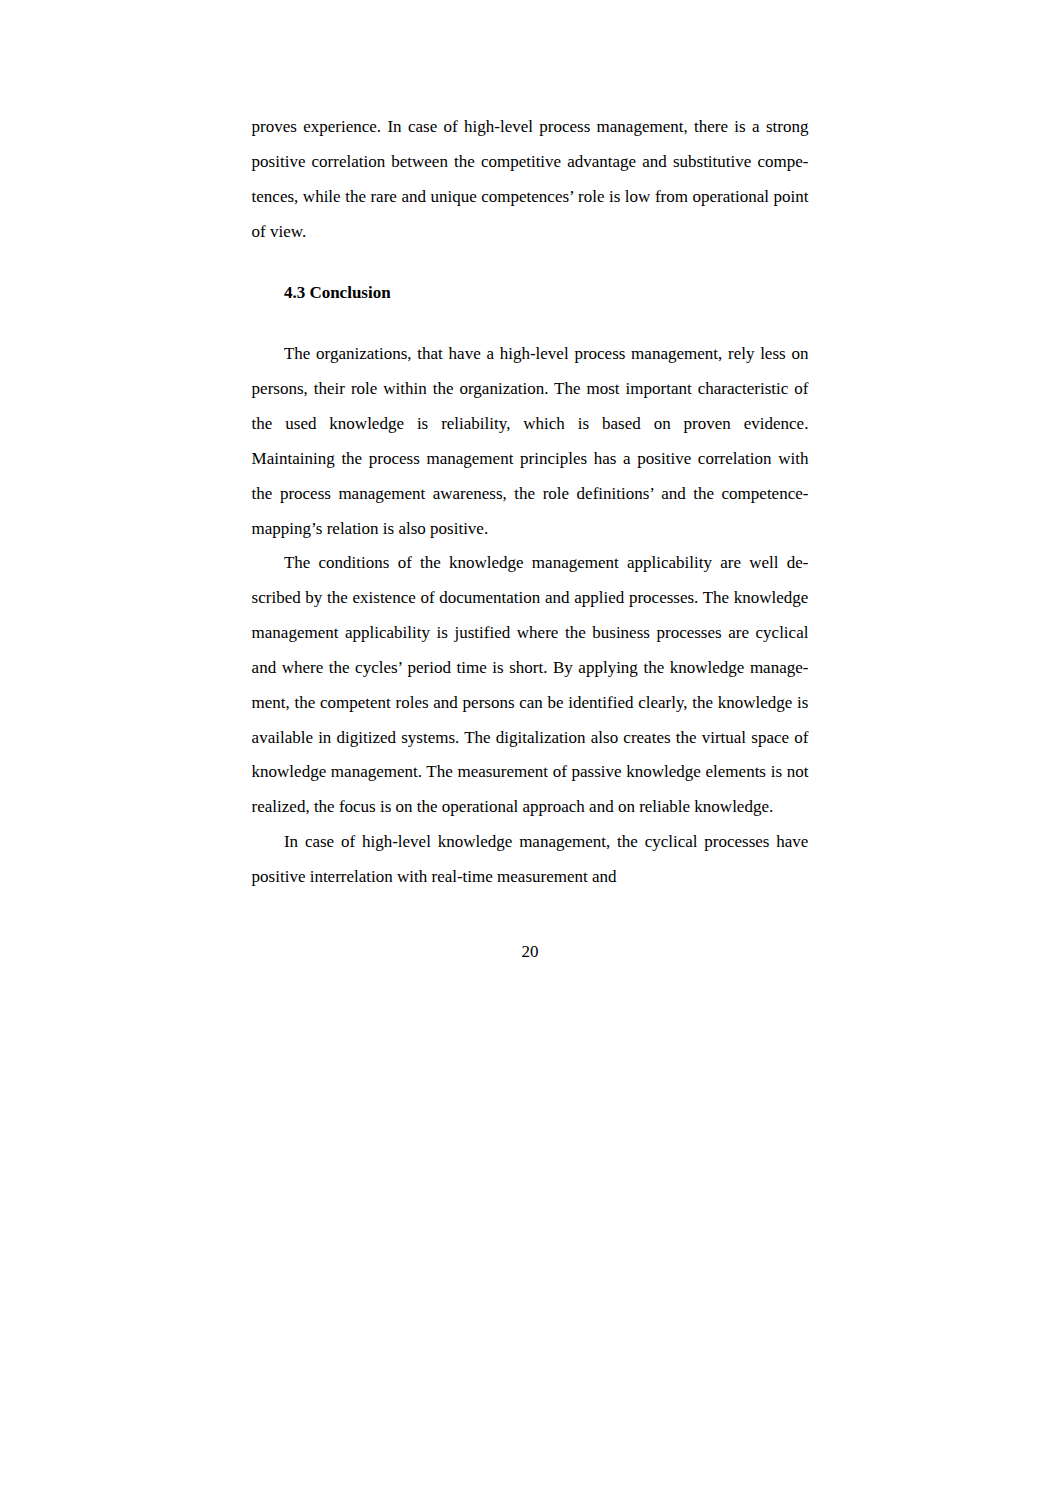proves experience. In case of high-level process management, there is a strong positive correlation between the competitive advantage and substitutive competences, while the rare and unique competences’ role is low from operational point of view.
4.3 Conclusion
The organizations, that have a high-level process management, rely less on persons, their role within the organization. The most important characteristic of the used knowledge is reliability, which is based on proven evidence. Maintaining the process management principles has a positive correlation with the process management awareness, the role definitions’ and the competence-mapping’s relation is also positive.
The conditions of the knowledge management applicability are well described by the existence of documentation and applied processes. The knowledge management applicability is justified where the business processes are cyclical and where the cycles’ period time is short. By applying the knowledge management, the competent roles and persons can be identified clearly, the knowledge is available in digitized systems. The digitalization also creates the virtual space of knowledge management. The measurement of passive knowledge elements is not realized, the focus is on the operational approach and on reliable knowledge.
In case of high-level knowledge management, the cyclical processes have positive interrelation with real-time measurement and
20